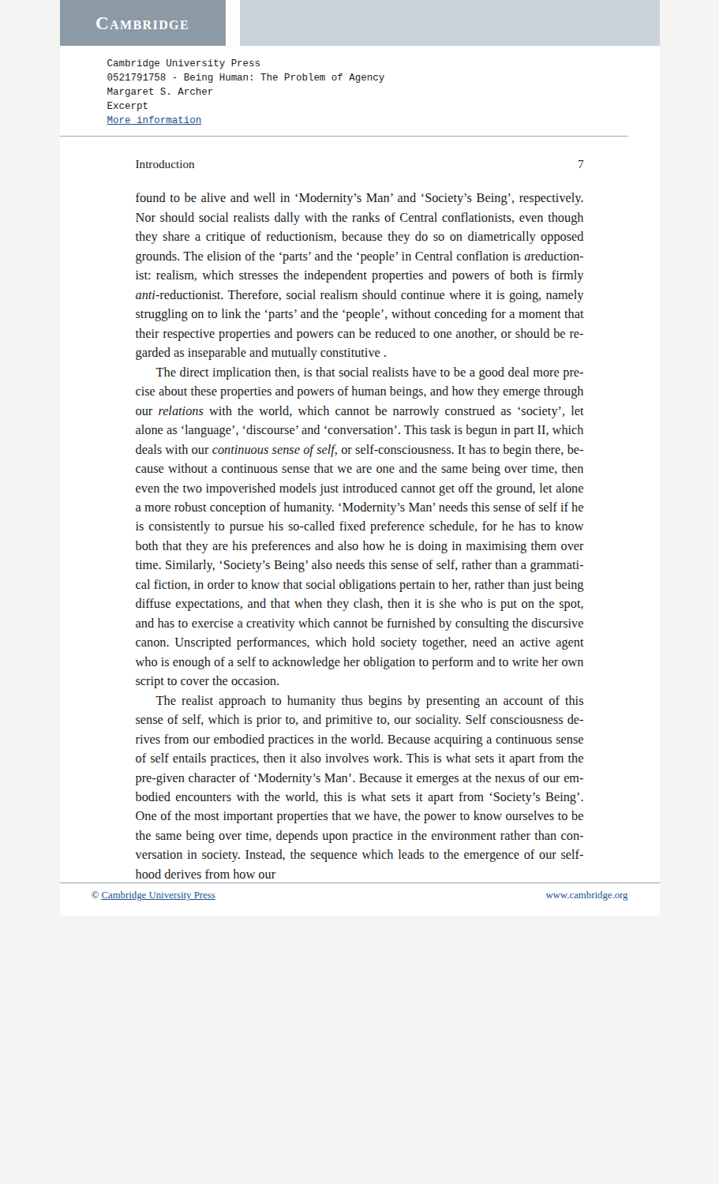Cambridge
Cambridge University Press
0521791758 - Being Human: The Problem of Agency
Margaret S. Archer
Excerpt
More information
Introduction 7
found to be alive and well in ‘Modernity’s Man’ and ‘Society’s Being’, respectively. Nor should social realists dally with the ranks of Central conflationists, even though they share a critique of reductionism, because they do so on diametrically opposed grounds. The elision of the ‘parts’ and the ‘people’ in Central conflation is areductionist: realism, which stresses the independent properties and powers of both is firmly anti-reductionist. Therefore, social realism should continue where it is going, namely struggling on to link the ‘parts’ and the ‘people’, without conceding for a moment that their respective properties and powers can be reduced to one another, or should be regarded as inseparable and mutually constitutive .
The direct implication then, is that social realists have to be a good deal more precise about these properties and powers of human beings, and how they emerge through our relations with the world, which cannot be narrowly construed as ‘society’, let alone as ‘language’, ‘discourse’ and ‘conversation’. This task is begun in part II, which deals with our continuous sense of self, or self-consciousness. It has to begin there, because without a continuous sense that we are one and the same being over time, then even the two impoverished models just introduced cannot get off the ground, let alone a more robust conception of humanity. ‘Modernity’s Man’ needs this sense of self if he is consistently to pursue his so-called fixed preference schedule, for he has to know both that they are his preferences and also how he is doing in maximising them over time. Similarly, ‘Society’s Being’ also needs this sense of self, rather than a grammatical fiction, in order to know that social obligations pertain to her, rather than just being diffuse expectations, and that when they clash, then it is she who is put on the spot, and has to exercise a creativity which cannot be furnished by consulting the discursive canon. Unscripted performances, which hold society together, need an active agent who is enough of a self to acknowledge her obligation to perform and to write her own script to cover the occasion.
The realist approach to humanity thus begins by presenting an account of this sense of self, which is prior to, and primitive to, our sociality. Self consciousness derives from our embodied practices in the world. Because acquiring a continuous sense of self entails practices, then it also involves work. This is what sets it apart from the pre-given character of ‘Modernity’s Man’. Because it emerges at the nexus of our embodied encounters with the world, this is what sets it apart from ‘Society’s Being’. One of the most important properties that we have, the power to know ourselves to be the same being over time, depends upon practice in the environment rather than conversation in society. Instead, the sequence which leads to the emergence of our selfhood derives from how our
© Cambridge University Press www.cambridge.org